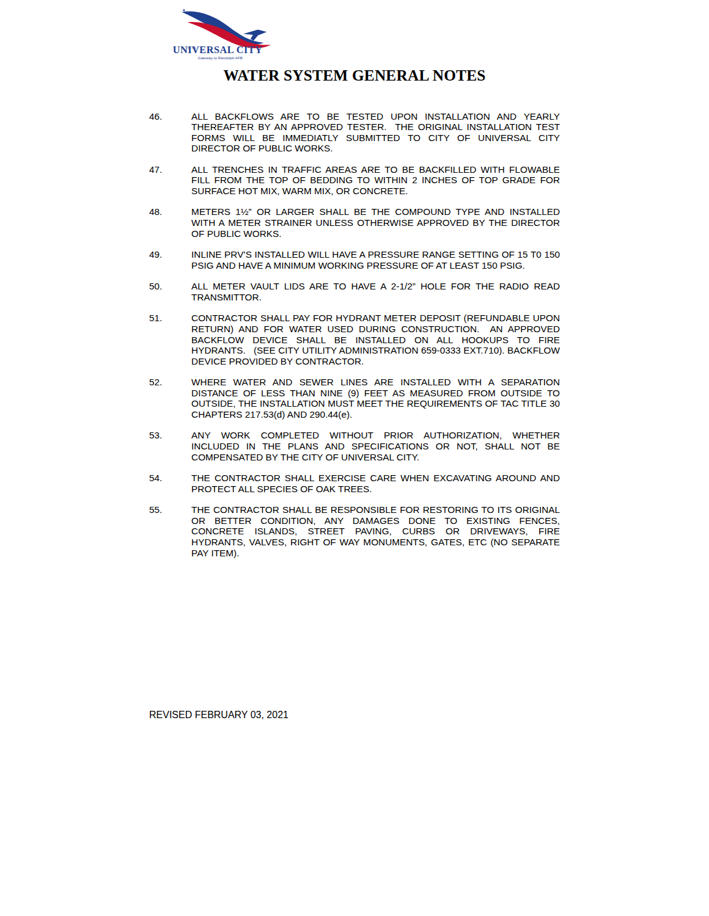UNIVERSAL CITY Gateway to Randolph AFB Est. 1960
WATER SYSTEM GENERAL NOTES
| 46. | ALL BACKFLOWS ARE TO BE TESTED UPON INSTALLATION AND YEARLY THEREAFTER BY AN APPROVED TESTER. THE ORIGINAL INSTALLATION TEST FORMS WILL BE IMMEDIATLY SUBMITTED TO CITY OF UNIVERSAL CITY DIRECTOR OF PUBLIC WORKS. |
| 47. | ALL TRENCHES IN TRAFFIC AREAS ARE TO BE BACKFILLED WITH FLOWABLE FILL FROM THE TOP OF BEDDING TO WITHIN 2 INCHES OF TOP GRADE FOR SURFACE HOT MIX, WARM MIX, OR CONCRETE. |
| 48. | METERS 1½” OR LARGER SHALL BE THE COMPOUND TYPE AND INSTALLED WITH A METER STRAINER UNLESS OTHERWISE APPROVED BY THE DIRECTOR OF PUBLIC WORKS. |
| 49. | INLINE PRV’S INSTALLED WILL HAVE A PRESSURE RANGE SETTING OF 15 T0 150 PSIG AND HAVE A MINIMUM WORKING PRESSURE OF AT LEAST 150 PSIG. |
| 50. | ALL METER VAULT LIDS ARE TO HAVE A 2-1/2” HOLE FOR THE RADIO READ TRANSMITTOR. |
| 51. | CONTRACTOR SHALL PAY FOR HYDRANT METER DEPOSIT (REFUNDABLE UPON RETURN) AND FOR WATER USED DURING CONSTRUCTION. AN APPROVED BACKFLOW DEVICE SHALL BE INSTALLED ON ALL HOOKUPS TO FIRE HYDRANTS. (SEE CITY UTILITY ADMINISTRATION 659-0333 EXT.710). BACKFLOW DEVICE PROVIDED BY CONTRACTOR. |
| 52. | WHERE WATER AND SEWER LINES ARE INSTALLED WITH A SEPARATION DISTANCE OF LESS THAN NINE (9) FEET AS MEASURED FROM OUTSIDE TO OUTSIDE, THE INSTALLATION MUST MEET THE REQUIREMENTS OF TAC TITLE 30 CHAPTERS 217.53(d) AND 290.44(e). |
| 53. | ANY WORK COMPLETED WITHOUT PRIOR AUTHORIZATION, WHETHER INCLUDED IN THE PLANS AND SPECIFICATIONS OR NOT, SHALL NOT BE COMPENSATED BY THE CITY OF UNIVERSAL CITY. |
| 54. | THE CONTRACTOR SHALL EXERCISE CARE WHEN EXCAVATING AROUND AND PROTECT ALL SPECIES OF OAK TREES. |
| 55. | THE CONTRACTOR SHALL BE RESPONSIBLE FOR RESTORING TO ITS ORIGINAL OR BETTER CONDITION, ANY DAMAGES DONE TO EXISTING FENCES, CONCRETE ISLANDS, STREET PAVING, CURBS OR DRIVEWAYS, FIRE HYDRANTS, VALVES, RIGHT OF WAY MONUMENTS, GATES, ETC (NO SEPARATE PAY ITEM). |
REVISED FEBRUARY 03, 2021